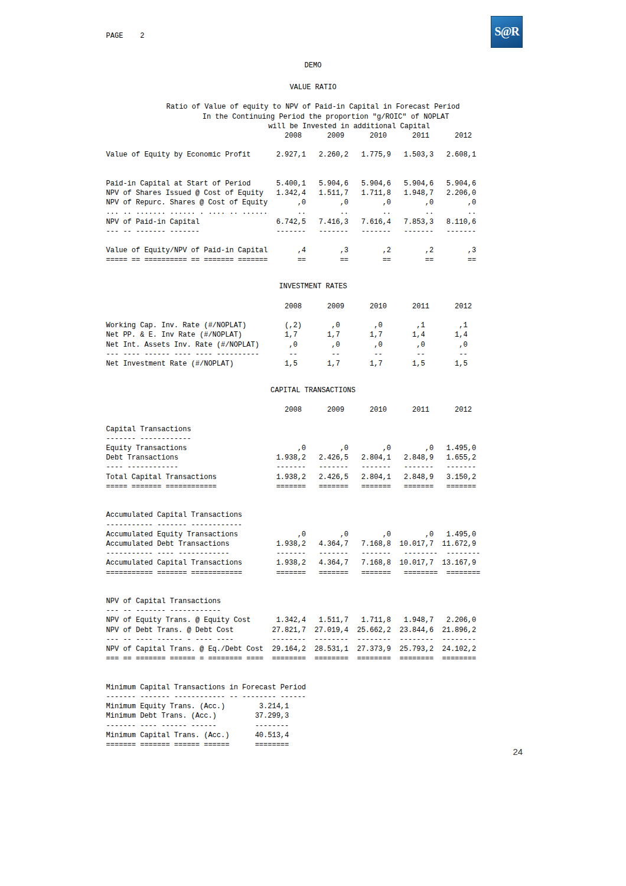S@R
PAGE 2
DEMO
VALUE RATIO
Ratio of Value of equity to NPV of Paid-in Capital in Forecast Period
      In the Continuing Period the proportion "g/ROIC" of NOPLAT
                 will be Invested in additional Capital
                                          2008      2009      2010      2011      2012

Value of Equity by Economic Profit      2.927,1   2.260,2   1.775,9   1.503,3   2.608,1


Paid-in Capital at Start of Period      5.400,1   5.904,6   5.904,6   5.904,6   5.904,6
NPV of Shares Issued @ Cost of Equity   1.342,4   1.511,7   1.711,8   1.948,7   2.206,0
NPV of Repurc. Shares @ Cost of Equity       ,0        ,0        ,0        ,0        ,0
... .. ....... ...... . .... .. ......       ..        ..        ..        ..        ..
NPV of Paid-in Capital                  6.742,5   7.416,3   7.616,4   7.853,3   8.110,6
--- -- ------- -------                  -------   -------   -------   -------   -------

Value of Equity/NPV of Paid-in Capital       ,4        ,3        ,2        ,2        ,3
===== == ========== == ======= =======       ==        ==        ==        ==        ==
INVESTMENT RATES
                                          2008      2009      2010      2011      2012

Working Cap. Inv. Rate (#/NOPLAT)         (,2)       ,0        ,0        ,1        ,1
Net PP. & E. Inv Rate (#/NOPLAT)          1,7       1,7       1,7       1,4       1,4
Net Int. Assets Inv. Rate (#/NOPLAT)       ,0        ,0        ,0        ,0        ,0
--- ---- ------ ---- ---- ----------       --        --        --        --        --
Net Investment Rate (#/NOPLAT)            1,5       1,7       1,7       1,5       1,5
CAPITAL TRANSACTIONS
                                          2008      2009      2010      2011      2012

Capital Transactions
------- ------------
Equity Transactions                          ,0        ,0        ,0        ,0   1.495,0
Debt Transactions                       1.938,2   2.426,5   2.804,1   2.848,9   1.655,2
---- ------------                       -------   -------   -------   -------   -------
Total Capital Transactions              1.938,2   2.426,5   2.804,1   2.848,9   3.150,2
===== ======= ============              =======   =======   =======   =======   =======


Accumulated Capital Transactions
----------- ------- ------------
Accumulated Equity Transactions              ,0        ,0        ,0        ,0   1.495,0
Accumulated Debt Transactions           1.938,2   4.364,7   7.168,8  10.017,7  11.672,9
----------- ---- ------------           -------   -------   -------   --------  --------
Accumulated Capital Transactions        1.938,2   4.364,7   7.168,8  10.017,7  13.167,9
=========== ======= ============        =======   =======   =======   ========  ========


NPV of Capital Transactions
--- -- ------- ------------
NPV of Equity Trans. @ Equity Cost      1.342,4   1.511,7   1.711,8   1.948,7   2.206,0
NPV of Debt Trans. @ Debt Cost         27.821,7  27.019,4  25.662,2  23.844,6  21.896,2
--- -- ---- ------ - ---- ----         --------  --------  --------  --------  --------
NPV of Capital Trans. @ Eq./Debt Cost  29.164,2  28.531,1  27.373,9  25.793,2  24.102,2
=== == ======= ====== = ======== ====  ========  ========  ========  ========  ========


Minimum Capital Transactions in Forecast Period
------- ------- ------------ -- -------- ------
Minimum Equity Trans. (Acc.)        3.214,1
Minimum Debt Trans. (Acc.)         37.299,3
------- ---- ------ ------         --------
Minimum Capital Trans. (Acc.)      40.513,4
======= ======= ====== ======      ========
24